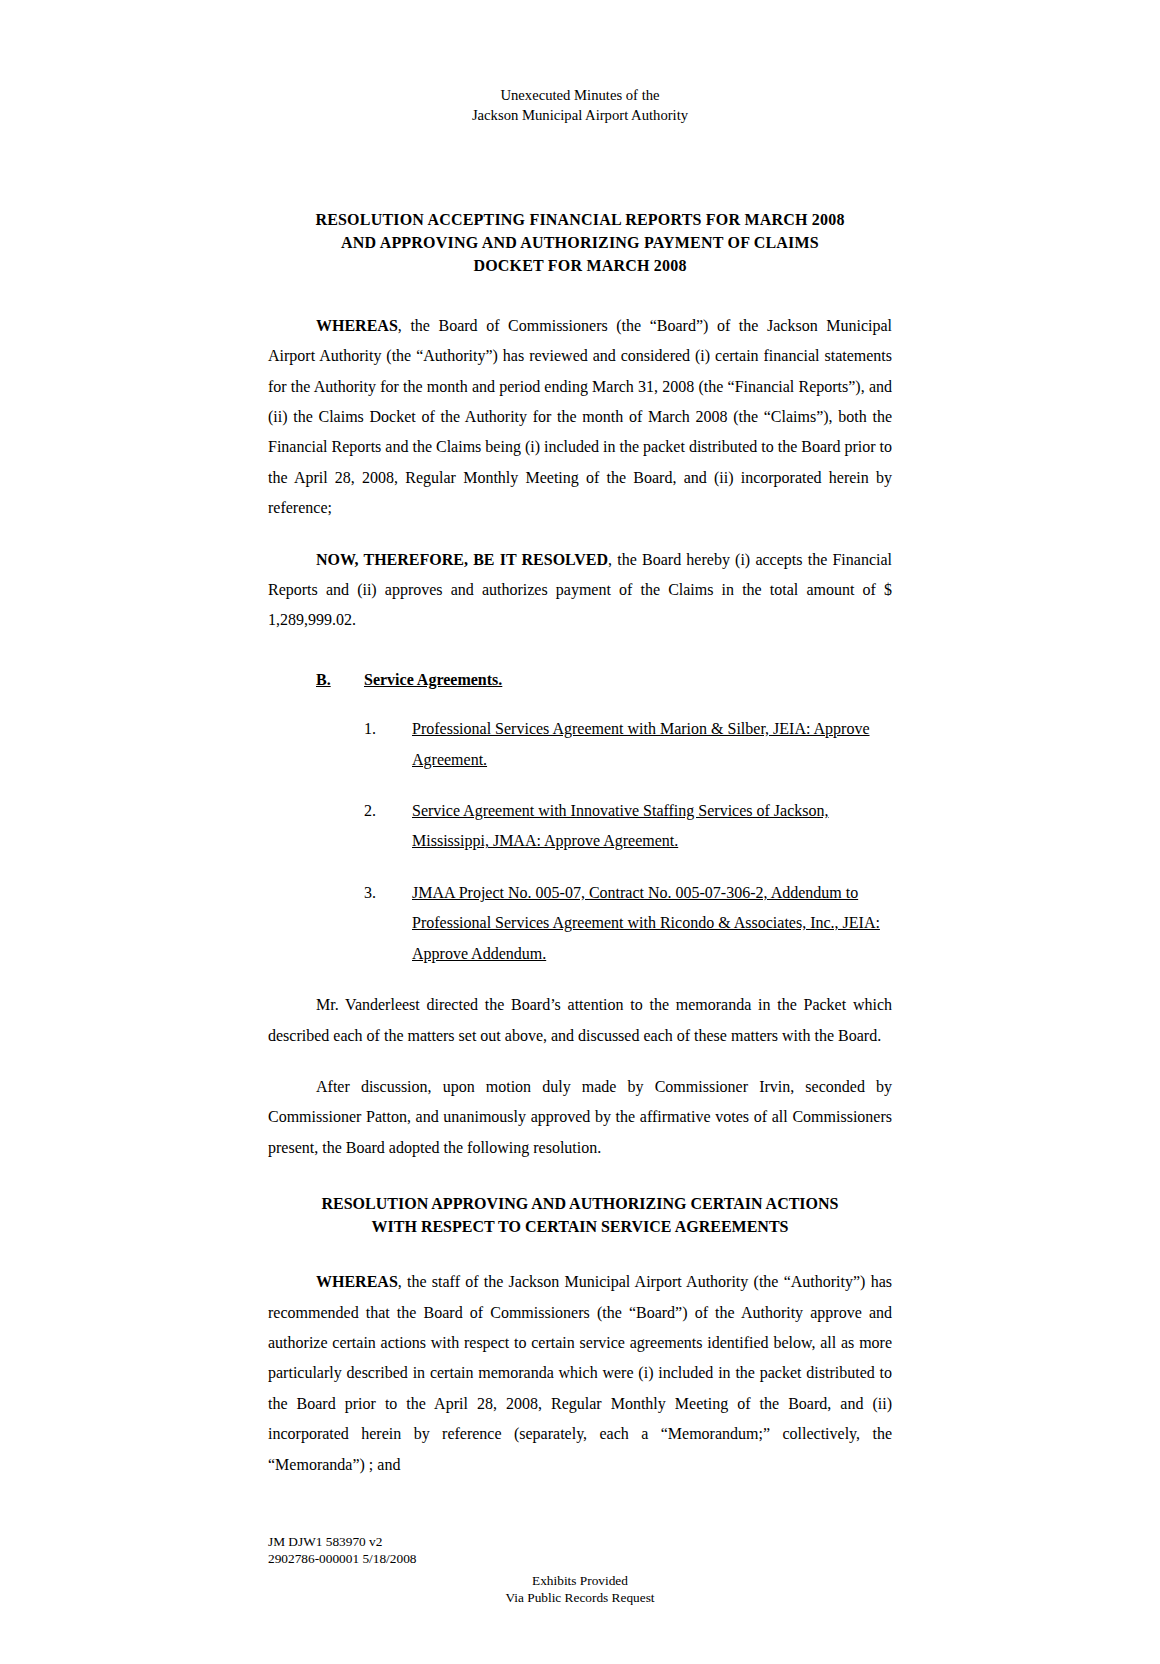Unexecuted Minutes of the
Jackson Municipal Airport Authority
Resolution Accepting Financial Reports for March 2008
and Approving and Authorizing Payment of Claims
Docket for March 2008
WHEREAS, the Board of Commissioners (the “Board”) of the Jackson Municipal Airport Authority (the “Authority”) has reviewed and considered (i) certain financial statements for the Authority for the month and period ending March 31, 2008 (the “Financial Reports”), and (ii) the Claims Docket of the Authority for the month of March 2008 (the “Claims”), both the Financial Reports and the Claims being (i) included in the packet distributed to the Board prior to the April 28, 2008, Regular Monthly Meeting of the Board, and (ii) incorporated herein by reference;
NOW, THEREFORE, BE IT RESOLVED, the Board hereby (i) accepts the Financial Reports and (ii) approves and authorizes payment of the Claims in the total amount of $ 1,289,999.02.
B. Service Agreements.
1. Professional Services Agreement with Marion & Silber, JEIA: Approve Agreement.
2. Service Agreement with Innovative Staffing Services of Jackson, Mississippi, JMAA: Approve Agreement.
3. JMAA Project No. 005-07, Contract No. 005-07-306-2, Addendum to Professional Services Agreement with Ricondo & Associates, Inc., JEIA: Approve Addendum.
Mr. Vanderleest directed the Board’s attention to the memoranda in the Packet which described each of the matters set out above, and discussed each of these matters with the Board.
After discussion, upon motion duly made by Commissioner Irvin, seconded by Commissioner Patton, and unanimously approved by the affirmative votes of all Commissioners present, the Board adopted the following resolution.
Resolution Approving and Authorizing Certain Actions
with Respect to Certain Service Agreements
WHEREAS, the staff of the Jackson Municipal Airport Authority (the “Authority”) has recommended that the Board of Commissioners (the “Board”) of the Authority approve and authorize certain actions with respect to certain service agreements identified below, all as more particularly described in certain memoranda which were (i) included in the packet distributed to the Board prior to the April 28, 2008, Regular Monthly Meeting of the Board, and (ii) incorporated herein by reference (separately, each a “Memorandum;” collectively, the “Memoranda”) ; and
JM DJW1 583970 v2
2902786-000001 5/18/2008
Exhibits Provided
Via Public Records Request